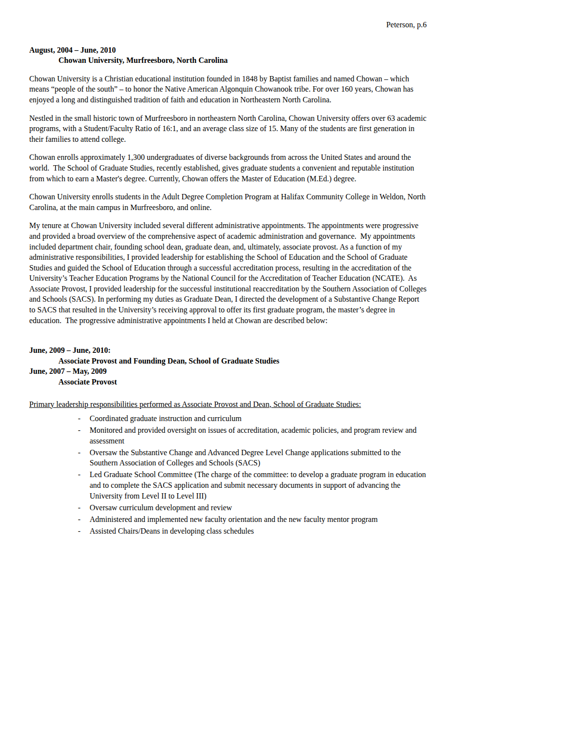Peterson, p.6
August, 2004 – June, 2010
Chowan University, Murfreesboro, North Carolina
Chowan University is a Christian educational institution founded in 1848 by Baptist families and named Chowan – which means “people of the south” – to honor the Native American Algonquin Chowanook tribe. For over 160 years, Chowan has enjoyed a long and distinguished tradition of faith and education in Northeastern North Carolina.
Nestled in the small historic town of Murfreesboro in northeastern North Carolina, Chowan University offers over 63 academic programs, with a Student/Faculty Ratio of 16:1, and an average class size of 15. Many of the students are first generation in their families to attend college.
Chowan enrolls approximately 1,300 undergraduates of diverse backgrounds from across the United States and around the world. The School of Graduate Studies, recently established, gives graduate students a convenient and reputable institution from which to earn a Master's degree. Currently, Chowan offers the Master of Education (M.Ed.) degree.
Chowan University enrolls students in the Adult Degree Completion Program at Halifax Community College in Weldon, North Carolina, at the main campus in Murfreesboro, and online.
My tenure at Chowan University included several different administrative appointments. The appointments were progressive and provided a broad overview of the comprehensive aspect of academic administration and governance. My appointments included department chair, founding school dean, graduate dean, and, ultimately, associate provost. As a function of my administrative responsibilities, I provided leadership for establishing the School of Education and the School of Graduate Studies and guided the School of Education through a successful accreditation process, resulting in the accreditation of the University’s Teacher Education Programs by the National Council for the Accreditation of Teacher Education (NCATE). As Associate Provost, I provided leadership for the successful institutional reaccreditation by the Southern Association of Colleges and Schools (SACS). In performing my duties as Graduate Dean, I directed the development of a Substantive Change Report to SACS that resulted in the University’s receiving approval to offer its first graduate program, the master’s degree in education. The progressive administrative appointments I held at Chowan are described below:
June, 2009 – June, 2010:
Associate Provost and Founding Dean, School of Graduate Studies
June, 2007 – May, 2009
Associate Provost
Primary leadership responsibilities performed as Associate Provost and Dean, School of Graduate Studies:
Coordinated graduate instruction and curriculum
Monitored and provided oversight on issues of accreditation, academic policies, and program review and assessment
Oversaw the Substantive Change and Advanced Degree Level Change applications submitted to the Southern Association of Colleges and Schools (SACS)
Led Graduate School Committee (The charge of the committee: to develop a graduate program in education and to complete the SACS application and submit necessary documents in support of advancing the University from Level II to Level III)
Oversaw curriculum development and review
Administered and implemented new faculty orientation and the new faculty mentor program
Assisted Chairs/Deans in developing class schedules